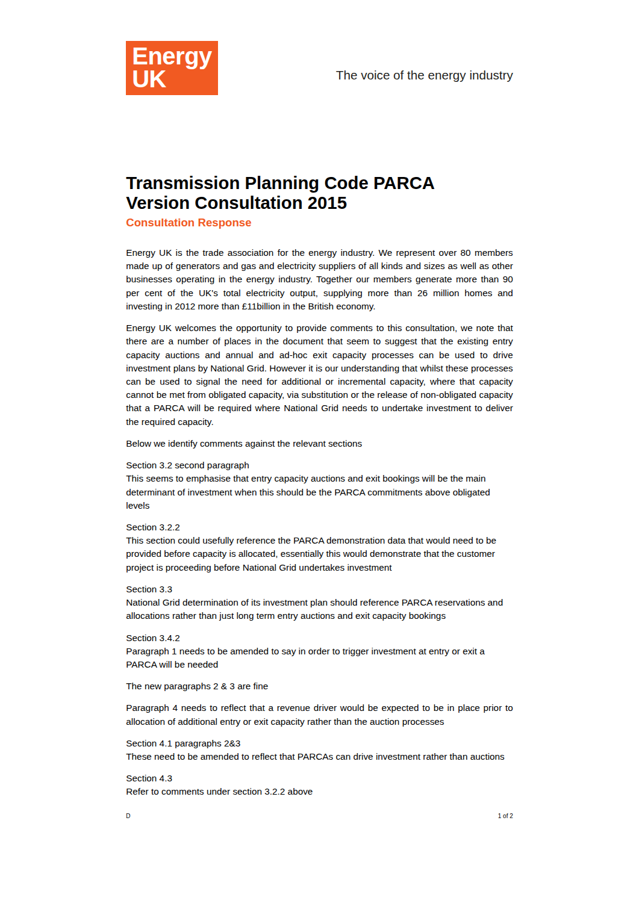EnergyUK
The voice of the energy industry
Transmission Planning Code PARCA
Version Consultation 2015
Consultation Response
Energy UK is the trade association for the energy industry. We represent over 80 members made up of generators and gas and electricity suppliers of all kinds and sizes as well as other businesses operating in the energy industry. Together our members generate more than 90 per cent of the UK's total electricity output, supplying more than 26 million homes and investing in 2012 more than £11billion in the British economy.
Energy UK welcomes the opportunity to provide comments to this consultation, we note that there are a number of places in the document that seem to suggest that the existing entry capacity auctions and annual and ad-hoc exit capacity processes can be used to drive investment plans by National Grid. However it is our understanding that whilst these processes can be used to signal the need for additional or incremental capacity, where that capacity cannot be met from obligated capacity, via substitution or the release of non-obligated capacity that a PARCA will be required where National Grid needs to undertake investment to deliver the required capacity.
Below we identify comments against the relevant sections
Section 3.2 second paragraph
This seems to emphasise that entry capacity auctions and exit bookings will be the main determinant of investment when this should be the PARCA commitments above obligated levels
Section 3.2.2
This section could usefully reference the PARCA demonstration data that would need to be provided before capacity is allocated, essentially this would demonstrate that the customer project is proceeding before National Grid undertakes investment
Section 3.3
National Grid determination of its investment plan should reference PARCA reservations and allocations rather than just long term entry auctions and exit capacity bookings
Section 3.4.2
Paragraph 1 needs to be amended to say in order to trigger investment at entry or exit a PARCA will be needed
The new paragraphs 2 & 3 are fine
Paragraph 4 needs to reflect that a revenue driver would be expected to be in place prior to allocation of additional entry or exit capacity rather than the auction processes
Section 4.1 paragraphs 2&3
These need to be amended to reflect that PARCAs can drive investment rather than auctions
Section 4.3
Refer to comments under section 3.2.2 above
D 1 of 2